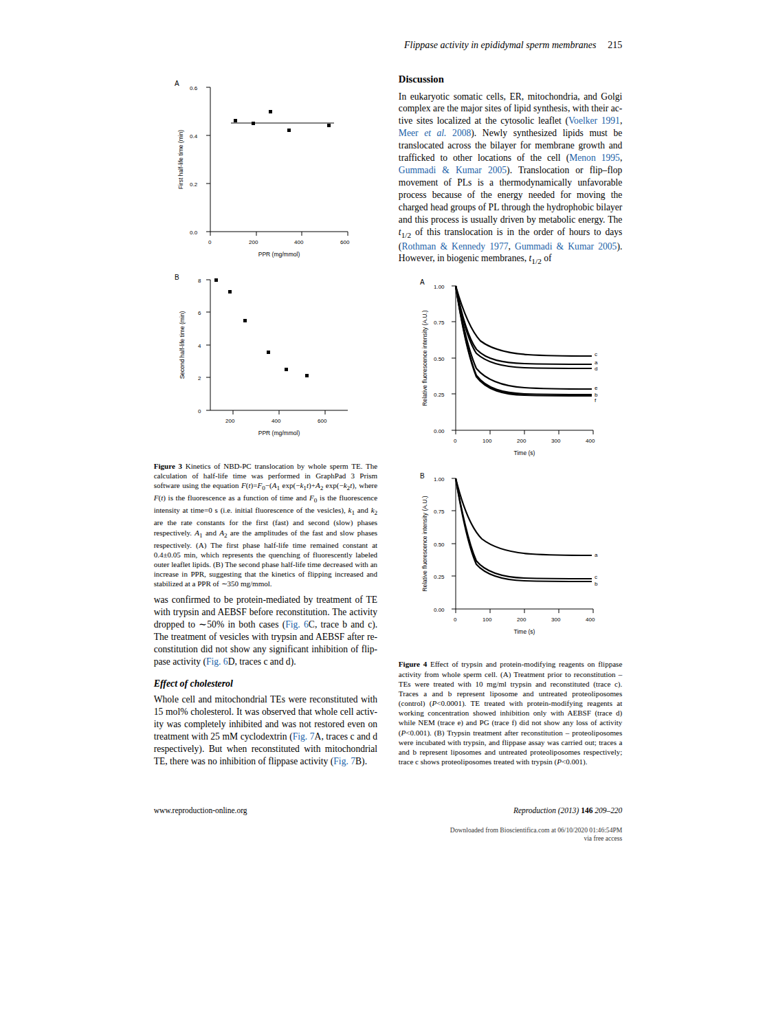Flippase activity in epididymal sperm membranes 215
A 0.6 0.4 0.2 0.0 0 200 400 600 First half-life time (min) PPR (mg/mmol) B 8 6 4 2 0 200 400 600 Second half-life time (min) PPR (mg/mmol)
Figure 3 Kinetics of NBD-PC translocation by whole sperm TE. The calculation of half-life time was performed in GraphPad 3 Prism software using the equation F(t)=F0−(A1 exp(−k1t)+A2 exp(−k2t), where F(t) is the fluorescence as a function of time and F0 is the fluorescence intensity at time=0 s (i.e. initial fluorescence of the vesicles), k1 and k2 are the rate constants for the first (fast) and second (slow) phases respectively. A1 and A2 are the amplitudes of the fast and slow phases respectively. (A) The first phase half-life time remained constant at 0.4±0.05 min, which represents the quenching of fluorescently labeled outer leaflet lipids. (B) The second phase half-life time decreased with an increase in PPR, suggesting that the kinetics of flipping increased and stabilized at a PPR of ∼350 mg/mmol.
was confirmed to be protein-mediated by treatment of TE with trypsin and AEBSF before reconstitution. The activity dropped to ∼50% in both cases (Fig. 6 C, trace b and c). The treatment of vesicles with trypsin and AEBSF after reconstitution did not show any significant inhibition of flippase activity (Fig. 6 D, traces c and d).
Effect of cholesterol
Whole cell and mitochondrial TEs were reconstituted with 15 mol% cholesterol. It was observed that whole cell activity was completely inhibited and was not restored even on treatment with 25 mM cyclodextrin (Fig. 7 A, traces c and d respectively). But when reconstituted with mitochondrial TE, there was no inhibition of flippase activity (Fig. 7 B).
Discussion
In eukaryotic somatic cells, ER, mitochondria, and Golgi complex are the major sites of lipid synthesis, with their active sites localized at the cytosolic leaflet (Voelker 1991, Meer et al. 2008). Newly synthesized lipids must be translocated across the bilayer for membrane growth and trafficked to other locations of the cell (Menon 1995, Gummadi & Kumar 2005). Translocation or flip–flop movement of PLs is a thermodynamically unfavorable process because of the energy needed for moving the charged head groups of PL through the hydrophobic bilayer and this process is usually driven by metabolic energy. The t1/2 of this translocation is in the order of hours to days (Rothman & Kennedy 1977, Gummadi & Kumar 2005). However, in biogenic membranes, t1/2 of
A 1.00 0.75 0.50 0.25 0.00 0 100 200 300 400 Relative fluorescence intensity (A.U.) Time (s) c a d e b f B 1.00 0.75 0.50 0.25 0.00 0 100 200 300 400 Relative fluorescence intensity (A.U.) Time (s) a c b
Figure 4 Effect of trypsin and protein-modifying reagents on flippase activity from whole sperm cell. (A) Treatment prior to reconstitution – TEs were treated with 10 mg/ml trypsin and reconstituted (trace c). Traces a and b represent liposome and untreated proteoliposomes (control) (P<0.0001). TE treated with protein-modifying reagents at working concentration showed inhibition only with AEBSF (trace d) while NEM (trace e) and PG (trace f) did not show any loss of activity (P<0.001). (B) Trypsin treatment after reconstitution – proteoliposomes were incubated with trypsin, and flippase assay was carried out; traces a and b represent liposomes and untreated proteoliposomes respectively; trace c shows proteoliposomes treated with trypsin (P<0.001).
www.reproduction-online.org
Reproduction (2013) 146 209–220
Downloaded from Bioscientifica.com at 06/10/2020 01:46:54PM
via free access